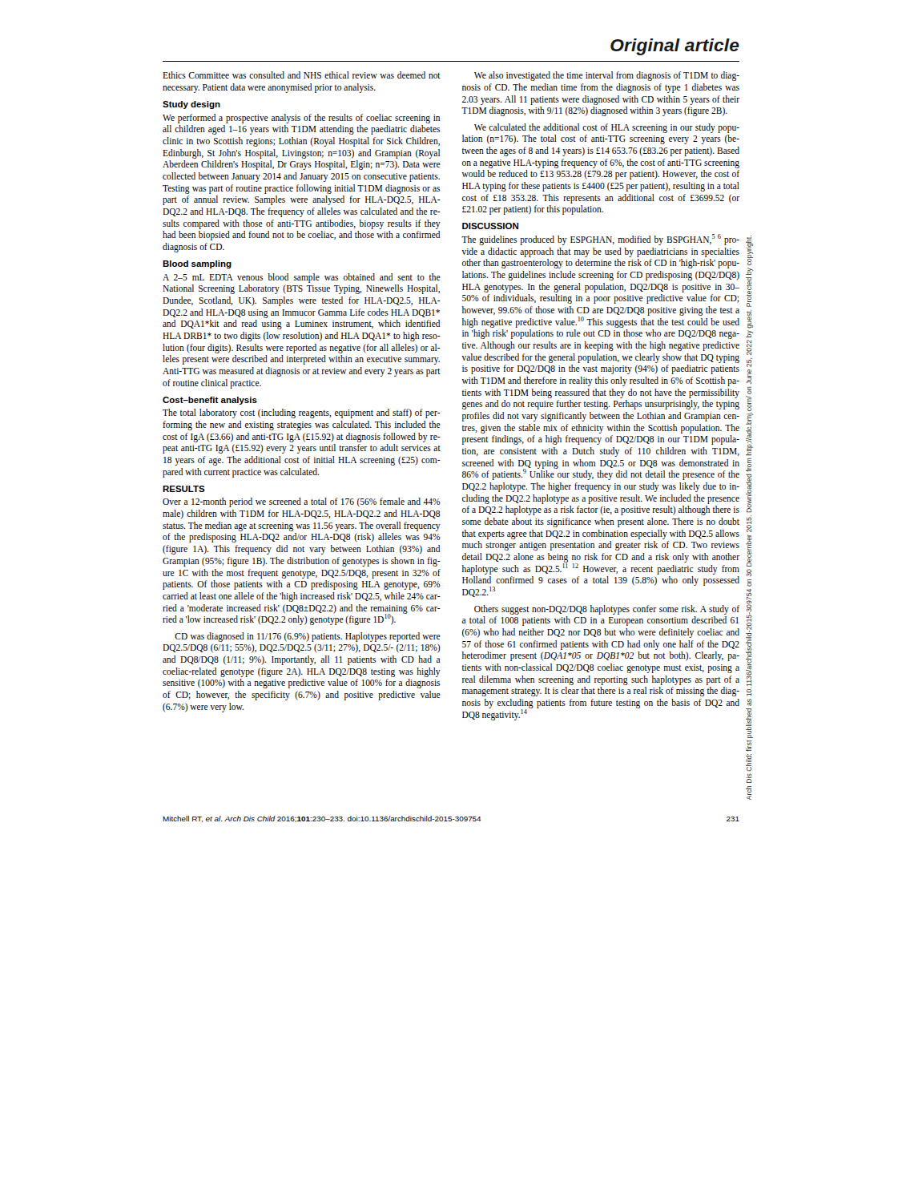Arch Dis Child: first published as 10.1136/archdischild-2015-309754 on 30 December 2015. Downloaded from http://adc.bmj.com/ on June 25, 2022 by guest. Protected by copyright.
Original article
Ethics Committee was consulted and NHS ethical review was deemed not necessary. Patient data were anonymised prior to analysis.
Study design
We performed a prospective analysis of the results of coeliac screening in all children aged 1–16 years with T1DM attending the paediatric diabetes clinic in two Scottish regions; Lothian (Royal Hospital for Sick Children, Edinburgh, St John's Hospital, Livingston; n=103) and Grampian (Royal Aberdeen Children's Hospital, Dr Grays Hospital, Elgin; n=73). Data were collected between January 2014 and January 2015 on consecutive patients. Testing was part of routine practice following initial T1DM diagnosis or as part of annual review. Samples were analysed for HLA-DQ2.5, HLA-DQ2.2 and HLA-DQ8. The frequency of alleles was calculated and the results compared with those of anti-TTG antibodies, biopsy results if they had been biopsied and found not to be coeliac, and those with a confirmed diagnosis of CD.
Blood sampling
A 2–5 mL EDTA venous blood sample was obtained and sent to the National Screening Laboratory (BTS Tissue Typing, Ninewells Hospital, Dundee, Scotland, UK). Samples were tested for HLA-DQ2.5, HLA-DQ2.2 and HLA-DQ8 using an Immucor Gamma Life codes HLA DQB1* and DQA1*kit and read using a Luminex instrument, which identified HLA DRB1* to two digits (low resolution) and HLA DQA1* to high resolution (four digits). Results were reported as negative (for all alleles) or alleles present were described and interpreted within an executive summary. Anti-TTG was measured at diagnosis or at review and every 2 years as part of routine clinical practice.
Cost–benefit analysis
The total laboratory cost (including reagents, equipment and staff) of performing the new and existing strategies was calculated. This included the cost of IgA (£3.66) and anti-tTG IgA (£15.92) at diagnosis followed by repeat anti-tTG IgA (£15.92) every 2 years until transfer to adult services at 18 years of age. The additional cost of initial HLA screening (£25) compared with current practice was calculated.
Results
Over a 12-month period we screened a total of 176 (56% female and 44% male) children with T1DM for HLA-DQ2.5, HLA-DQ2.2 and HLA-DQ8 status. The median age at screening was 11.56 years. The overall frequency of the predisposing HLA-DQ2 and/or HLA-DQ8 (risk) alleles was 94% (figure 1A). This frequency did not vary between Lothian (93%) and Grampian (95%; figure 1B). The distribution of genotypes is shown in figure 1C with the most frequent genotype, DQ2.5/DQ8, present in 32% of patients. Of those patients with a CD predisposing HLA genotype, 69% carried at least one allele of the 'high increased risk' DQ2.5, while 24% carried a 'moderate increased risk' (DQ8±DQ2.2) and the remaining 6% carried a 'low increased risk' (DQ2.2 only) genotype (figure 1D10).
CD was diagnosed in 11/176 (6.9%) patients. Haplotypes reported were DQ2.5/DQ8 (6/11; 55%), DQ2.5/DQ2.5 (3/11; 27%), DQ2.5/- (2/11; 18%) and DQ8/DQ8 (1/11; 9%). Importantly, all 11 patients with CD had a coeliac-related genotype (figure 2A). HLA DQ2/DQ8 testing was highly sensitive (100%) with a negative predictive value of 100% for a diagnosis of CD; however, the specificity (6.7%) and positive predictive value (6.7%) were very low.
We also investigated the time interval from diagnosis of T1DM to diagnosis of CD. The median time from the diagnosis of type 1 diabetes was 2.03 years. All 11 patients were diagnosed with CD within 5 years of their T1DM diagnosis, with 9/11 (82%) diagnosed within 3 years (figure 2B).
We calculated the additional cost of HLA screening in our study population (n=176). The total cost of anti-TTG screening every 2 years (between the ages of 8 and 14 years) is £14 653.76 (£83.26 per patient). Based on a negative HLA-typing frequency of 6%, the cost of anti-TTG screening would be reduced to £13 953.28 (£79.28 per patient). However, the cost of HLA typing for these patients is £4400 (£25 per patient), resulting in a total cost of £18 353.28. This represents an additional cost of £3699.52 (or £21.02 per patient) for this population.
Discussion
The guidelines produced by ESPGHAN, modified by BSPGHAN,5 6 provide a didactic approach that may be used by paediatricians in specialties other than gastroenterology to determine the risk of CD in 'high-risk' populations. The guidelines include screening for CD predisposing (DQ2/DQ8) HLA genotypes. In the general population, DQ2/DQ8 is positive in 30–50% of individuals, resulting in a poor positive predictive value for CD; however, 99.6% of those with CD are DQ2/DQ8 positive giving the test a high negative predictive value.10 This suggests that the test could be used in 'high risk' populations to rule out CD in those who are DQ2/DQ8 negative. Although our results are in keeping with the high negative predictive value described for the general population, we clearly show that DQ typing is positive for DQ2/DQ8 in the vast majority (94%) of paediatric patients with T1DM and therefore in reality this only resulted in 6% of Scottish patients with T1DM being reassured that they do not have the permissibility genes and do not require further testing. Perhaps unsurprisingly, the typing profiles did not vary significantly between the Lothian and Grampian centres, given the stable mix of ethnicity within the Scottish population. The present findings, of a high frequency of DQ2/DQ8 in our T1DM population, are consistent with a Dutch study of 110 children with T1DM, screened with DQ typing in whom DQ2.5 or DQ8 was demonstrated in 86% of patients.9 Unlike our study, they did not detail the presence of the DQ2.2 haplotype. The higher frequency in our study was likely due to including the DQ2.2 haplotype as a positive result. We included the presence of a DQ2.2 haplotype as a risk factor (ie, a positive result) although there is some debate about its significance when present alone. There is no doubt that experts agree that DQ2.2 in combination especially with DQ2.5 allows much stronger antigen presentation and greater risk of CD. Two reviews detail DQ2.2 alone as being no risk for CD and a risk only with another haplotype such as DQ2.5.11 12 However, a recent paediatric study from Holland confirmed 9 cases of a total 139 (5.8%) who only possessed DQ2.2.13
Others suggest non-DQ2/DQ8 haplotypes confer some risk. A study of a total of 1008 patients with CD in a European consortium described 61 (6%) who had neither DQ2 nor DQ8 but who were definitely coeliac and 57 of those 61 confirmed patients with CD had only one half of the DQ2 heterodimer present (DQA1*05 or DQB1*02 but not both). Clearly, patients with non-classical DQ2/DQ8 coeliac genotype must exist, posing a real dilemma when screening and reporting such haplotypes as part of a management strategy. It is clear that there is a real risk of missing the diagnosis by excluding patients from future testing on the basis of DQ2 and DQ8 negativity.14
Mitchell RT, et al. Arch Dis Child 2016;101:230–233. doi:10.1136/archdischild-2015-309754
231